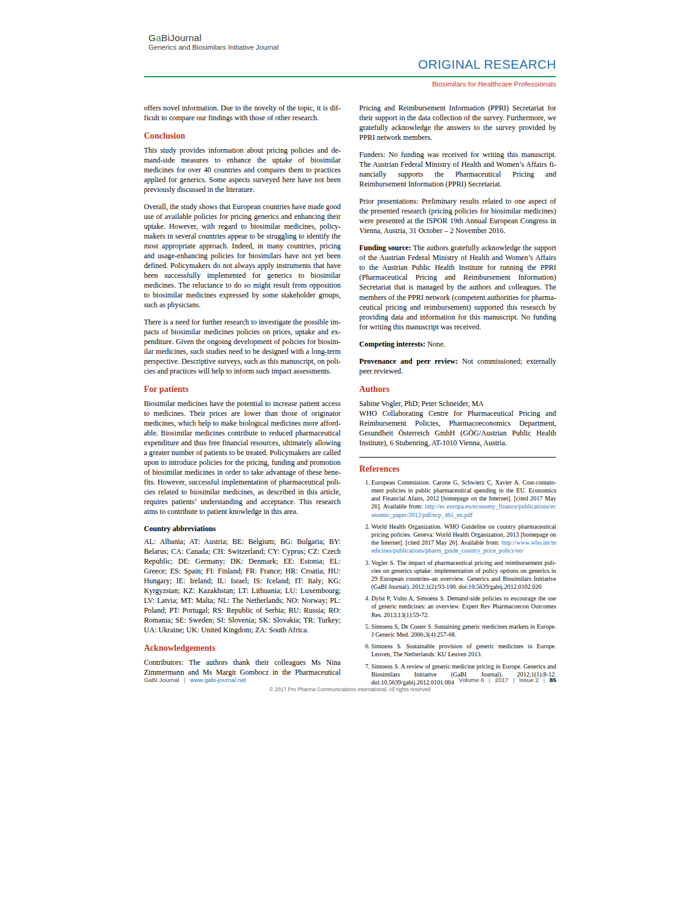Ga BiJournal
Generics and Biosimilars Initiative Journal
ORIGINAL RESEARCH
Biosimilars for Healthcare Professionals
offers novel information. Due to the novelty of the topic, it is difficult to compare our findings with those of other research.
Conclusion
This study provides information about pricing policies and demand-side measures to enhance the uptake of biosimilar medicines for over 40 countries and compares them to practices applied for generics. Some aspects surveyed here have not been previously discussed in the literature.
Overall, the study shows that European countries have made good use of available policies for pricing generics and enhancing their uptake. However, with regard to biosimilar medicines, policymakers in several countries appear to be struggling to identify the most appropriate approach. Indeed, in many countries, pricing and usage-enhancing policies for biosimilars have not yet been defined. Policymakers do not always apply instruments that have been successfully implemented for generics to biosimilar medicines. The reluctance to do so might result from opposition to biosimilar medicines expressed by some stakeholder groups, such as physicians.
There is a need for further research to investigate the possible impacts of biosimilar medicines policies on prices, uptake and expenditure. Given the ongoing development of policies for biosimilar medicines, such studies need to be designed with a long-term perspective. Descriptive surveys, such as this manuscript, on policies and practices will help to inform such impact assessments.
For patients
Biosimilar medicines have the potential to increase patient access to medicines. Their prices are lower than those of originator medicines, which help to make biological medicines more affordable. Biosimilar medicines contribute to reduced pharmaceutical expenditure and thus free financial resources, ultimately allowing a greater number of patients to be treated. Policymakers are called upon to introduce policies for the pricing, funding and promotion of biosimilar medicines in order to take advantage of these benefits. However, successful implementation of pharmaceutical policies related to biosimilar medicines, as described in this article, requires patients’ understanding and acceptance. This research aims to contribute to patient knowledge in this area.
Country abbreviations
AL: Albania; AT: Austria; BE: Belgium; BG: Bulgaria; BY: Belarus; CA: Canada; CH: Switzerland; CY: Cyprus; CZ: Czech Republic; DE: Germany; DK: Denmark; EE: Estonia; EL: Greece; ES: Spain; FI: Finland; FR: France; HR: Croatia; HU: Hungary; IE: Ireland; IL: Israel; IS: Iceland; IT: Italy; KG: Kyrgyzstan; KZ: Kazakhstan; LT: Lithuania; LU: Luxembourg; LV: Latvia; MT: Malta; NL: The Netherlands; NO: Norway; PL: Poland; PT: Portugal; RS: Republic of Serbia; RU: Russia; RO: Romania; SE: Sweden; SI: Slovenia; SK: Slovakia; TR: Turkey; UA: Ukraine; UK: United Kingdom; ZA: South Africa.
Acknowledgements
Contributors: The authors thank their colleagues Ms Nina Zimmermann and Ms Margit Gombocz in the Pharmaceutical Pricing and Reimbursement Information (PPRI) Secretariat for their support in the data collection of the survey. Furthermore, we gratefully acknowledge the answers to the survey provided by PPRI network members.
Funders: No funding was received for writing this manuscript. The Austrian Federal Ministry of Health and Women’s Affairs financially supports the Pharmaceutical Pricing and Reimbursement Information (PPRI) Secretariat.
Prior presentations: Preliminary results related to one aspect of the presented research (pricing policies for biosimilar medicines) were presented at the ISPOR 19th Annual European Congress in Vienna, Austria, 31 October – 2 November 2016.
Funding source: The authors gratefully acknowledge the support of the Austrian Federal Ministry of Health and Women’s Affairs to the Austrian Public Health Institute for running the PPRI (Pharmaceutical Pricing and Reimbursement Information) Secretariat that is managed by the authors and colleagues. The members of the PPRI network (competent authorities for pharmaceutical pricing and reimbursement) supported this research by providing data and information for this manuscript. No funding for writing this manuscript was received.
Competing interests: None.
Provenance and peer review: Not commissioned; externally peer reviewed.
Authors
Sabine Vogler, PhD; Peter Schneider, MA
WHO Collaborating Centre for Pharmaceutical Pricing and Reimbursement Policies, Pharmacoeconomics Department, Gesundheit Österreich GmbH (GÖG/Austrian Public Health Institute), 6 Stubenring, AT-1010 Vienna, Austria.
References
European Commission. Carone G, Schwierz C, Xavier A. Cost-containment policies in public pharmaceutical spending in the EU. Economics and Financial Afairs, 2012 [homepage on the Internet]. [cited 2017 May 26]. Available from: http://ec.europa.eu/economy_finance/publications/economic_paper/2012/pdf/ecp_461_en.pdf
World Health Organization. WHO Guideline on country pharmaceutical pricing policies. Geneva: World Health Organization, 2013 [homepage on the Internet]. [cited 2017 May 26]. Available from: http://www.who.int/medicines/publications/pharm_guide_country_price_policy/en/
Vogler S. The impact of pharmaceutical pricing and reimbursement policies on generics uptake: implementation of policy options on generics in 29 European countries–an overview. Generics and Biosimilars Initiative (GaBI Journal). 2012;1(2):93-100. doi:10.5639/gabij.2012.0102.020
Dylst P, Vulto A, Simoens S. Demand-side policies to encourage the use of generic medicines: an overview. Expert Rev Pharmacoecon Outcomes Res. 2013;13(1):59-72.
Simoens S, De Coster S. Sustaining generic medicines markets in Europe. J Generic Med. 2006;3(4):257-68.
Simoens S. Sustainable provision of generic medicines in Europe. Leuven, The Netherlands: KU Leuven 2013.
Simoens S. A review of generic medicine pricing in Europe. Generics and Biosimilars Initiative (GaBI Journal). 2012;1(1):8-12. doi:10.5639/gabij.2012.0101.004
GaBI Journal|www.gabi-journal.net
Volume 6|2017|Issue 2|85
© 2017 Pro Pharma Communications International. All rights reserved